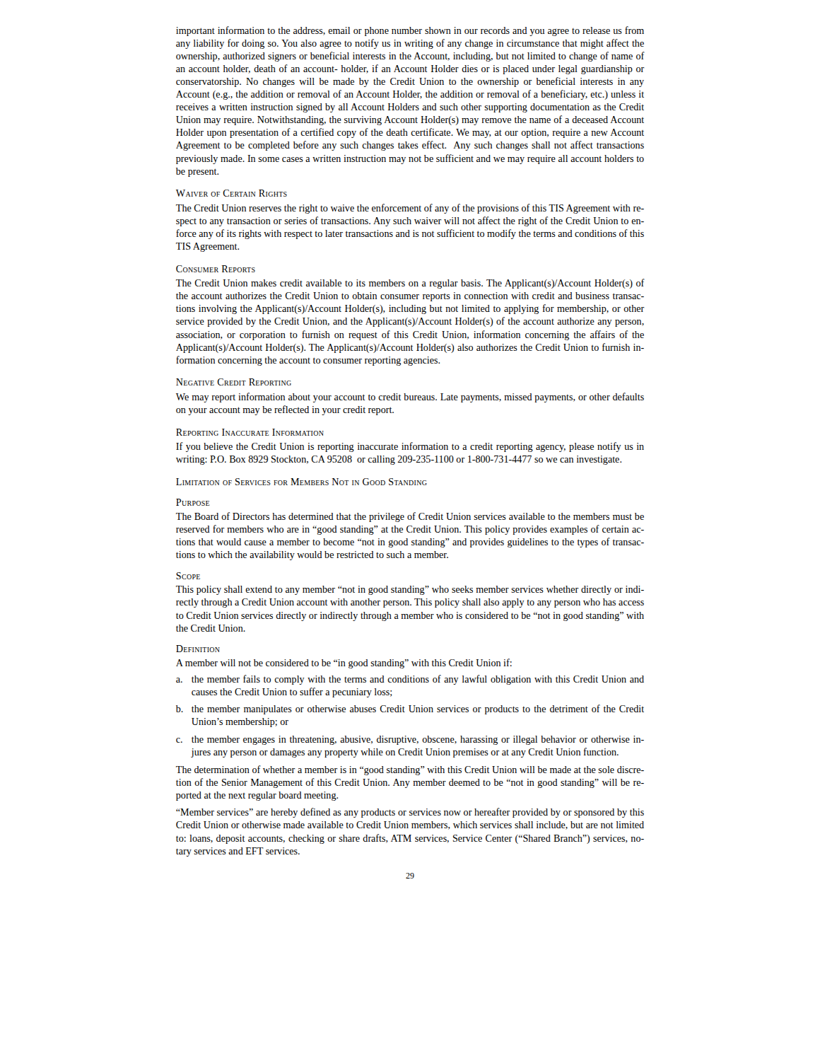important information to the address, email or phone number shown in our records and you agree to release us from any liability for doing so. You also agree to notify us in writing of any change in circumstance that might affect the ownership, authorized signers or beneficial interests in the Account, including, but not limited to change of name of an account holder, death of an account- holder, if an Account Holder dies or is placed under legal guardianship or conservatorship. No changes will be made by the Credit Union to the ownership or beneficial interests in any Account (e.g., the addition or removal of an Account Holder, the addition or removal of a beneficiary, etc.) unless it receives a written instruction signed by all Account Holders and such other supporting documentation as the Credit Union may require. Notwithstanding, the surviving Account Holder(s) may remove the name of a deceased Account Holder upon presentation of a certified copy of the death certificate. We may, at our option, require a new Account Agreement to be completed before any such changes takes effect. Any such changes shall not affect transactions previously made. In some cases a written instruction may not be sufficient and we may require all account holders to be present.
Waiver of Certain Rights
The Credit Union reserves the right to waive the enforcement of any of the provisions of this TIS Agreement with respect to any transaction or series of transactions. Any such waiver will not affect the right of the Credit Union to enforce any of its rights with respect to later transactions and is not sufficient to modify the terms and conditions of this TIS Agreement.
Consumer Reports
The Credit Union makes credit available to its members on a regular basis. The Applicant(s)/Account Holder(s) of the account authorizes the Credit Union to obtain consumer reports in connection with credit and business transactions involving the Applicant(s)/Account Holder(s), including but not limited to applying for membership, or other service provided by the Credit Union, and the Applicant(s)/Account Holder(s) of the account authorize any person, association, or corporation to furnish on request of this Credit Union, information concerning the affairs of the Applicant(s)/Account Holder(s). The Applicant(s)/Account Holder(s) also authorizes the Credit Union to furnish information concerning the account to consumer reporting agencies.
Negative Credit Reporting
We may report information about your account to credit bureaus. Late payments, missed payments, or other defaults on your account may be reflected in your credit report.
Reporting Inaccurate Information
If you believe the Credit Union is reporting inaccurate information to a credit reporting agency, please notify us in writing: P.O. Box 8929 Stockton, CA 95208 or calling 209-235-1100 or 1-800-731-4477 so we can investigate.
Limitation of Services for Members Not in Good Standing
Purpose
The Board of Directors has determined that the privilege of Credit Union services available to the members must be reserved for members who are in “good standing” at the Credit Union. This policy provides examples of certain actions that would cause a member to become “not in good standing” and provides guidelines to the types of transactions to which the availability would be restricted to such a member.
Scope
This policy shall extend to any member “not in good standing” who seeks member services whether directly or indirectly through a Credit Union account with another person. This policy shall also apply to any person who has access to Credit Union services directly or indirectly through a member who is considered to be “not in good standing” with the Credit Union.
Definition
A member will not be considered to be “in good standing” with this Credit Union if:
the member fails to comply with the terms and conditions of any lawful obligation with this Credit Union and causes the Credit Union to suffer a pecuniary loss;
the member manipulates or otherwise abuses Credit Union services or products to the detriment of the Credit Union’s membership; or
the member engages in threatening, abusive, disruptive, obscene, harassing or illegal behavior or otherwise injures any person or damages any property while on Credit Union premises or at any Credit Union function.
The determination of whether a member is in “good standing” with this Credit Union will be made at the sole discretion of the Senior Management of this Credit Union. Any member deemed to be “not in good standing” will be reported at the next regular board meeting.
“Member services” are hereby defined as any products or services now or hereafter provided by or sponsored by this Credit Union or otherwise made available to Credit Union members, which services shall include, but are not limited to: loans, deposit accounts, checking or share drafts, ATM services, Service Center (“Shared Branch”) services, notary services and EFT services.
29